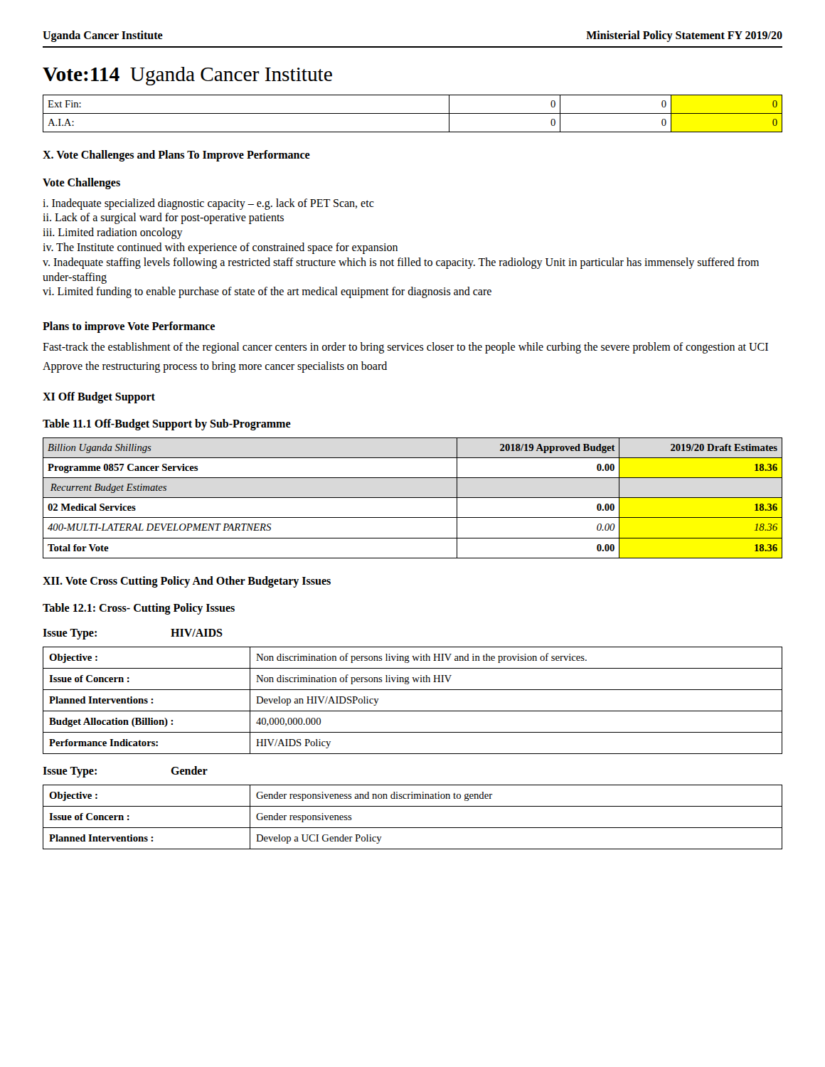Uganda Cancer Institute
Ministerial Policy Statement FY 2019/20
Vote:114 Uganda Cancer Institute
| Ext Fin: | 0 | 0 | 0 |
| A.I.A: | 0 | 0 | 0 |
X. Vote Challenges and Plans To Improve Performance
Vote Challenges
i. Inadequate specialized diagnostic capacity – e.g. lack of PET Scan, etc
ii. Lack of a surgical ward for post-operative patients
iii. Limited radiation oncology
iv. The Institute continued with experience of constrained space for expansion
v. Inadequate staffing levels following a restricted staff structure which is not filled to capacity. The radiology Unit in particular has immensely suffered from under-staffing
vi. Limited funding to enable purchase of state of the art medical equipment for diagnosis and care
Plans to improve Vote Performance
Fast-track the establishment of the regional cancer centers in order to bring services closer to the people while curbing the severe problem of congestion at UCI
Approve the restructuring process to bring more cancer specialists on board
XI Off Budget Support
Table 11.1 Off-Budget Support by Sub-Programme
| Billion Uganda Shillings | 2018/19 Approved Budget | 2019/20 Draft Estimates |
| --- | --- | --- |
| Programme 0857 Cancer Services | 0.00 | 18.36 |
| Recurrent Budget Estimates | | |
| 02 Medical Services | 0.00 | 18.36 |
| 400-MULTI-LATERAL DEVELOPMENT PARTNERS | 0.00 | 18.36 |
| Total for Vote | 0.00 | 18.36 |
XII. Vote Cross Cutting Policy And Other Budgetary Issues
Table 12.1: Cross- Cutting Policy Issues
Issue Type:
HIV/AIDS
| Objective : | Non discrimination of persons living with HIV and in the provision of services. |
| Issue of Concern : | Non discrimination of persons living with HIV |
| Planned Interventions : | Develop an HIV/AIDSPolicy |
| Budget Allocation (Billion) : | 40,000,000.000 |
| Performance Indicators: | HIV/AIDS Policy |
Issue Type:
Gender
| Objective : | Gender responsiveness and non discrimination to gender |
| Issue of Concern : | Gender responsiveness |
| Planned Interventions : | Develop a UCI Gender Policy |